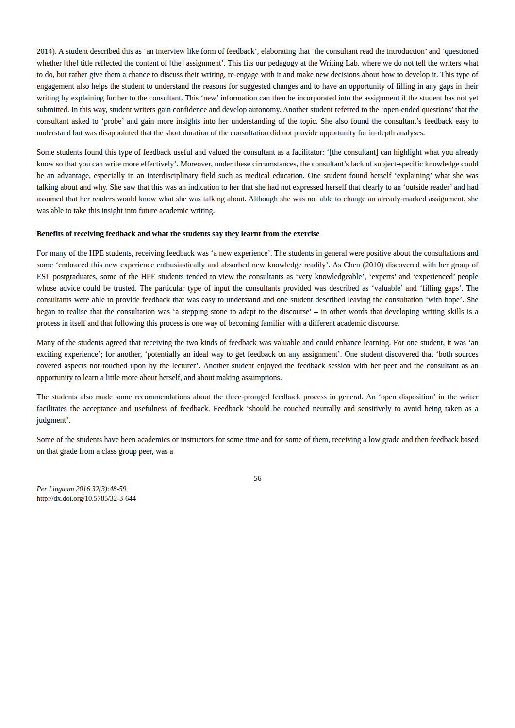2014). A student described this as ‘an interview like form of feedback’, elaborating that ‘the consultant read the introduction’ and ‘questioned whether [the] title reflected the content of [the] assignment’. This fits our pedagogy at the Writing Lab, where we do not tell the writers what to do, but rather give them a chance to discuss their writing, re-engage with it and make new decisions about how to develop it. This type of engagement also helps the student to understand the reasons for suggested changes and to have an opportunity of filling in any gaps in their writing by explaining further to the consultant. This ‘new’ information can then be incorporated into the assignment if the student has not yet submitted. In this way, student writers gain confidence and develop autonomy. Another student referred to the ‘open-ended questions’ that the consultant asked to ‘probe’ and gain more insights into her understanding of the topic. She also found the consultant’s feedback easy to understand but was disappointed that the short duration of the consultation did not provide opportunity for in-depth analyses.
Some students found this type of feedback useful and valued the consultant as a facilitator: ‘[the consultant] can highlight what you already know so that you can write more effectively’. Moreover, under these circumstances, the consultant’s lack of subject-specific knowledge could be an advantage, especially in an interdisciplinary field such as medical education. One student found herself ‘explaining’ what she was talking about and why. She saw that this was an indication to her that she had not expressed herself that clearly to an ‘outside reader’ and had assumed that her readers would know what she was talking about. Although she was not able to change an already-marked assignment, she was able to take this insight into future academic writing.
Benefits of receiving feedback and what the students say they learnt from the exercise
For many of the HPE students, receiving feedback was ‘a new experience’. The students in general were positive about the consultations and some ‘embraced this new experience enthusiastically and absorbed new knowledge readily’. As Chen (2010) discovered with her group of ESL postgraduates, some of the HPE students tended to view the consultants as ‘very knowledgeable’, ‘experts’ and ‘experienced’ people whose advice could be trusted. The particular type of input the consultants provided was described as ‘valuable’ and ‘filling gaps’. The consultants were able to provide feedback that was easy to understand and one student described leaving the consultation ‘with hope’. She began to realise that the consultation was ‘a stepping stone to adapt to the discourse’ – in other words that developing writing skills is a process in itself and that following this process is one way of becoming familiar with a different academic discourse.
Many of the students agreed that receiving the two kinds of feedback was valuable and could enhance learning. For one student, it was ‘an exciting experience’; for another, ‘potentially an ideal way to get feedback on any assignment’. One student discovered that ‘both sources covered aspects not touched upon by the lecturer’. Another student enjoyed the feedback session with her peer and the consultant as an opportunity to learn a little more about herself, and about making assumptions.
The students also made some recommendations about the three-pronged feedback process in general. An ‘open disposition’ in the writer facilitates the acceptance and usefulness of feedback. Feedback ‘should be couched neutrally and sensitively to avoid being taken as a judgment’.
Some of the students have been academics or instructors for some time and for some of them, receiving a low grade and then feedback based on that grade from a class group peer, was a
56
Per Linguam 2016 32(3):48-59
http://dx.doi.org/10.5785/32-3-644